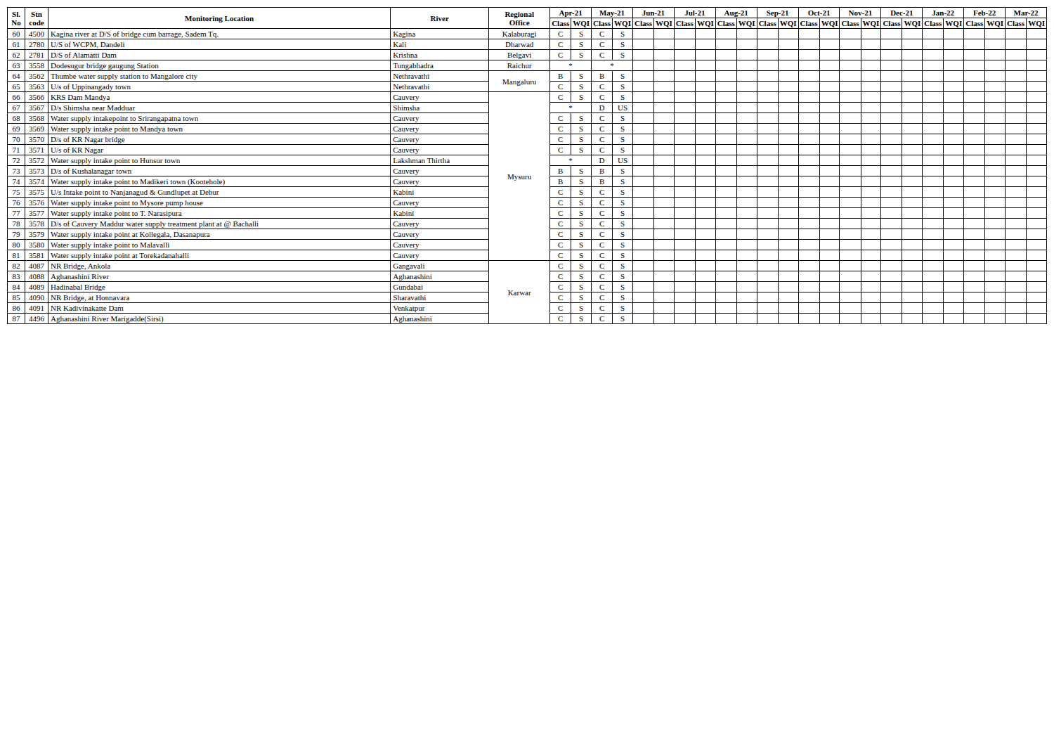| Sl. No | Stn code | Monitoring Location | River | Regional Office | Apr-21 | May-21 | Jun-21 | Jul-21 | Aug-21 | Sep-21 | Oct-21 | Nov-21 | Dec-21 | Jan-22 | Feb-22 | Mar-22 |
| --- | --- | --- | --- | --- | --- | --- | --- | --- | --- | --- | --- | --- | --- | --- | --- | --- |
| Class | WQI | Class | WQI | Class | WQI | Class | WQI | Class | WQI | Class | WQI | Class | WQI | Class | WQI | Class | WQI | Class | WQI | Class | WQI | Class | WQI |
| 60 | 4500 | Kagina river at D/S of bridge cum barrage, Sadem Tq. | Kagina | Kalaburagi | C | S | C | S | | | | | | | | | | | | | | | | | | | | |
| 61 | 2780 | U/S of WCPM, Dandeli | Kali | Dharwad | C | S | C | S | | | | | | | | | | | | | | | | | | | | |
| 62 | 2781 | D/S of Alamatti Dam | Krishna | Belgavi | C | S | C | S | | | | | | | | | | | | | | | | | | | | |
| 63 | 3558 | Dodesugur bridge gaugung Station | Tungabhadra | Raichur | * | * | | | | | | | | | | | | | | | | | | | | |
| 64 | 3562 | Thumbe water supply station to Mangalore city | Nethravathi | Mangaluru | B | S | B | S | | | | | | | | | | | | | | | | | | | | |
| 65 | 3563 | U/s of Uppinangady town | Nethravathi | C | S | C | S | | | | | | | | | | | | | | | | | | | | |
| 66 | 3566 | KRS Dam Mandya | Cauvery | Mysuru | C | S | C | S | | | | | | | | | | | | | | | | | | | | |
| 67 | 3567 | D/s Shimsha near Madduar | Shimsha | * | D | US | | | | | | | | | | | | | | | | | | | | |
| 68 | 3568 | Water supply intakepoint to Srirangapatna town | Cauvery | C | S | C | S | | | | | | | | | | | | | | | | | | | | |
| 69 | 3569 | Water supply intake point to Mandya town | Cauvery | C | S | C | S | | | | | | | | | | | | | | | | | | | | |
| 70 | 3570 | D/s of KR Nagar bridge | Cauvery | C | S | C | S | | | | | | | | | | | | | | | | | | | | |
| 71 | 3571 | U/s of KR Nagar | Cauvery | C | S | C | S | | | | | | | | | | | | | | | | | | | | |
| 72 | 3572 | Water supply intake point to Hunsur town | Lakshman Thirtha | * | D | US | | | | | | | | | | | | | | | | | | | | |
| 73 | 3573 | D/s of Kushalanagar town | Cauvery | B | S | B | S | | | | | | | | | | | | | | | | | | | | |
| 74 | 3574 | Water supply intake point to Madikeri town (Kootehole) | Cauvery | B | S | B | S | | | | | | | | | | | | | | | | | | | | |
| 75 | 3575 | U/s Intake point to Nanjanagud & Gundlupet at Debur | Kabini | C | S | C | S | | | | | | | | | | | | | | | | | | | | |
| 76 | 3576 | Water supply intake point to Mysore pump house | Cauvery | C | S | C | S | | | | | | | | | | | | | | | | | | | | |
| 77 | 3577 | Water supply intake point to T. Narasipura | Kabini | C | S | C | S | | | | | | | | | | | | | | | | | | | | |
| 78 | 3578 | D/s of Cauvery Maddur water supply treatment plant at @ Bachalli | Cauvery | C | S | C | S | | | | | | | | | | | | | | | | | | | | |
| 79 | 3579 | Water supply intake point at Kollegala, Dasanapura | Cauvery | C | S | C | S | | | | | | | | | | | | | | | | | | | | |
| 80 | 3580 | Water supply intake point to Malavalli | Cauvery | C | S | C | S | | | | | | | | | | | | | | | | | | | | |
| 81 | 3581 | Water supply intake point at Torekadanahalli | Cauvery | C | S | C | S | | | | | | | | | | | | | | | | | | | | |
| 82 | 4087 | NR Bridge, Ankola | Gangavali | Karwar | C | S | C | S | | | | | | | | | | | | | | | | | | | | |
| 83 | 4088 | Aghanashini River | Aghanashini | C | S | C | S | | | | | | | | | | | | | | | | | | | | |
| 84 | 4089 | Hadinabal Bridge | Gundabai | C | S | C | S | | | | | | | | | | | | | | | | | | | | |
| 85 | 4090 | NR Bridge, at Honnavara | Sharavathi | C | S | C | S | | | | | | | | | | | | | | | | | | | | |
| 86 | 4091 | NR Kadivinakatte Dam | Venkatpur | C | S | C | S | | | | | | | | | | | | | | | | | | | | |
| 87 | 4496 | Aghanashini River Marigadde(Sirsi) | Aghanashini | C | S | C | S | | | | | | | | | | | | | | | | | | | | |